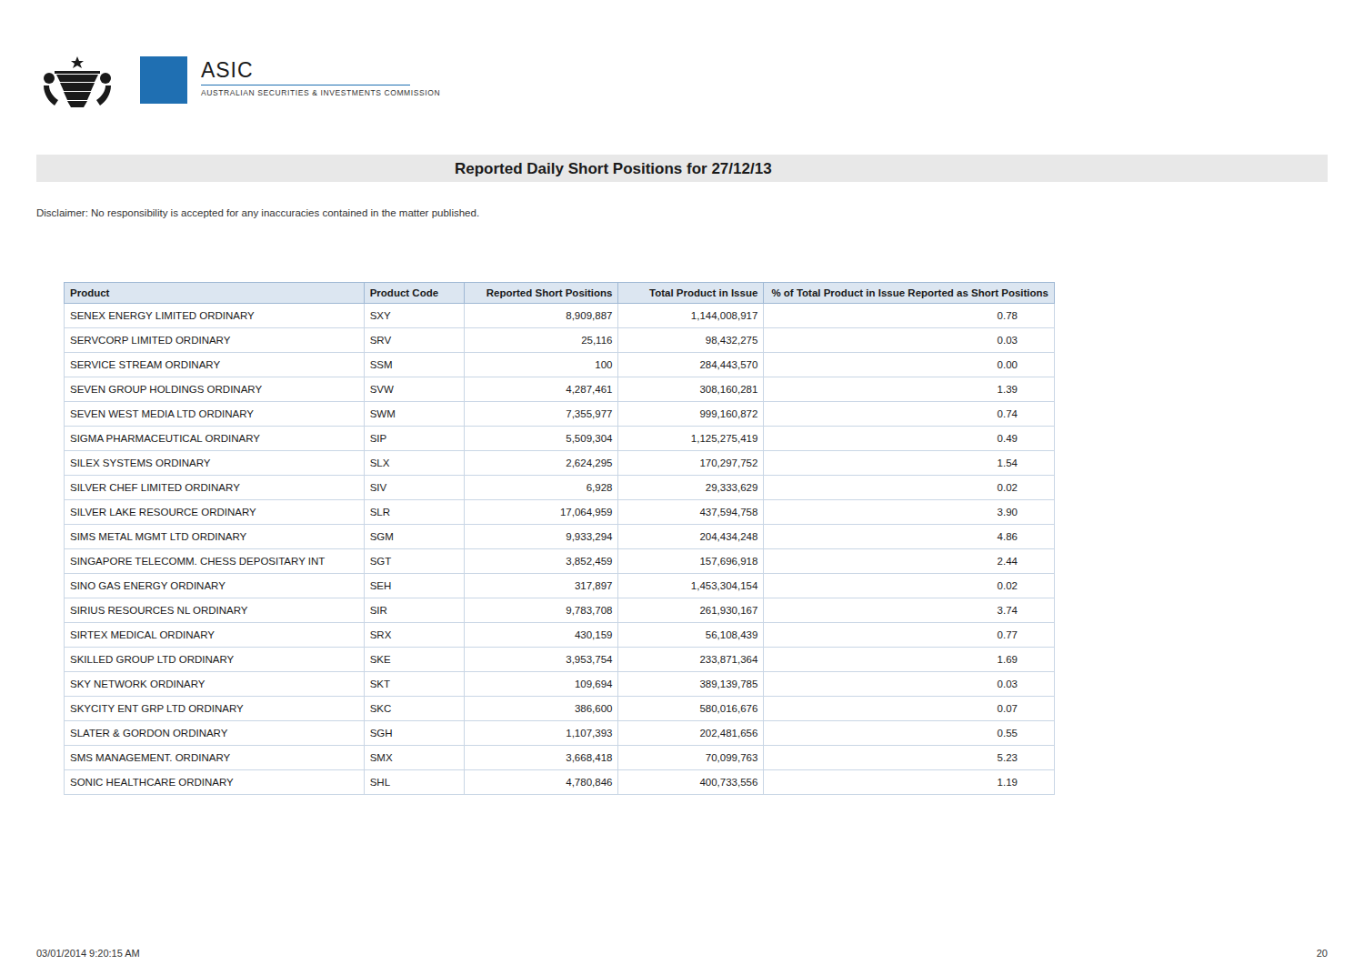ASIC
Australian Securities & Investments Commission
Reported Daily Short Positions for 27/12/13
Disclaimer: No responsibility is accepted for any inaccuracies contained in the matter published.
| Product | Product Code | Reported Short Positions | Total Product in Issue | % of Total Product in Issue Reported as Short Positions |
| --- | --- | --- | --- | --- |
| SENEX ENERGY LIMITED ORDINARY | SXY | 8,909,887 | 1,144,008,917 | 0.78 |
| SERVCORP LIMITED ORDINARY | SRV | 25,116 | 98,432,275 | 0.03 |
| SERVICE STREAM ORDINARY | SSM | 100 | 284,443,570 | 0.00 |
| SEVEN GROUP HOLDINGS ORDINARY | SVW | 4,287,461 | 308,160,281 | 1.39 |
| SEVEN WEST MEDIA LTD ORDINARY | SWM | 7,355,977 | 999,160,872 | 0.74 |
| SIGMA PHARMACEUTICAL ORDINARY | SIP | 5,509,304 | 1,125,275,419 | 0.49 |
| SILEX SYSTEMS ORDINARY | SLX | 2,624,295 | 170,297,752 | 1.54 |
| SILVER CHEF LIMITED ORDINARY | SIV | 6,928 | 29,333,629 | 0.02 |
| SILVER LAKE RESOURCE ORDINARY | SLR | 17,064,959 | 437,594,758 | 3.90 |
| SIMS METAL MGMT LTD ORDINARY | SGM | 9,933,294 | 204,434,248 | 4.86 |
| SINGAPORE TELECOMM. CHESS DEPOSITARY INT | SGT | 3,852,459 | 157,696,918 | 2.44 |
| SINO GAS ENERGY ORDINARY | SEH | 317,897 | 1,453,304,154 | 0.02 |
| SIRIUS RESOURCES NL ORDINARY | SIR | 9,783,708 | 261,930,167 | 3.74 |
| SIRTEX MEDICAL ORDINARY | SRX | 430,159 | 56,108,439 | 0.77 |
| SKILLED GROUP LTD ORDINARY | SKE | 3,953,754 | 233,871,364 | 1.69 |
| SKY NETWORK ORDINARY | SKT | 109,694 | 389,139,785 | 0.03 |
| SKYCITY ENT GRP LTD ORDINARY | SKC | 386,600 | 580,016,676 | 0.07 |
| SLATER & GORDON ORDINARY | SGH | 1,107,393 | 202,481,656 | 0.55 |
| SMS MANAGEMENT. ORDINARY | SMX | 3,668,418 | 70,099,763 | 5.23 |
| SONIC HEALTHCARE ORDINARY | SHL | 4,780,846 | 400,733,556 | 1.19 |
03/01/2014 9:20:15 AM
20